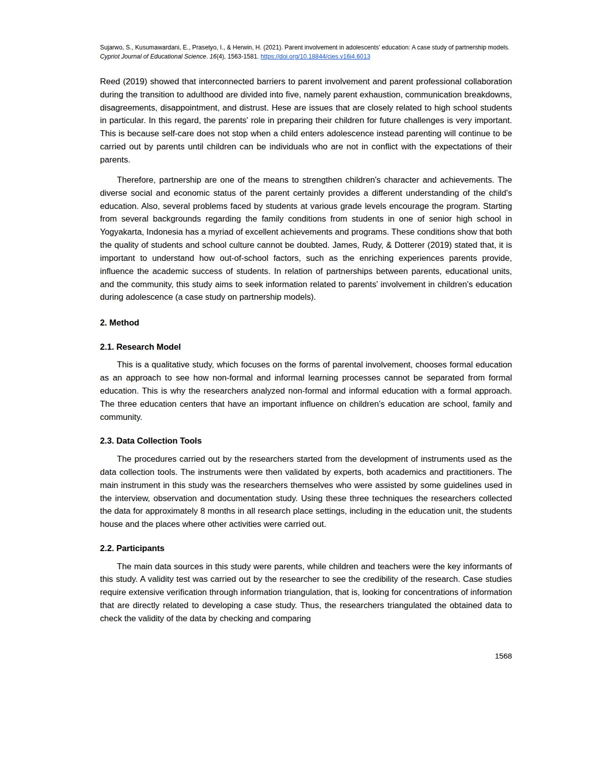Sujarwo, S., Kusumawardani, E., Prasetyo, I., & Herwin, H. (2021). Parent involvement in adolescents' education: A case study of partnership models. Cypriot Journal of Educational Science. 16(4), 1563-1581. https://doi.org/10.18844/cjes.v16i4.6013
Reed (2019) showed that interconnected barriers to parent involvement and parent professional collaboration during the transition to adulthood are divided into five, namely parent exhaustion, communication breakdowns, disagreements, disappointment, and distrust. Hese are issues that are closely related to high school students in particular. In this regard, the parents' role in preparing their children for future challenges is very important. This is because self-care does not stop when a child enters adolescence instead parenting will continue to be carried out by parents until children can be individuals who are not in conflict with the expectations of their parents.
Therefore, partnership are one of the means to strengthen children's character and achievements. The diverse social and economic status of the parent certainly provides a different understanding of the child's education. Also, several problems faced by students at various grade levels encourage the program. Starting from several backgrounds regarding the family conditions from students in one of senior high school in Yogyakarta, Indonesia has a myriad of excellent achievements and programs. These conditions show that both the quality of students and school culture cannot be doubted. James, Rudy, & Dotterer (2019) stated that, it is important to understand how out-of-school factors, such as the enriching experiences parents provide, influence the academic success of students. In relation of partnerships between parents, educational units, and the community, this study aims to seek information related to parents' involvement in children's education during adolescence (a case study on partnership models).
2. Method
2.1. Research Model
This is a qualitative study, which focuses on the forms of parental involvement, chooses formal education as an approach to see how non-formal and informal learning processes cannot be separated from formal education. This is why the researchers analyzed non-formal and informal education with a formal approach. The three education centers that have an important influence on children's education are school, family and community.
2.3. Data Collection Tools
The procedures carried out by the researchers started from the development of instruments used as the data collection tools. The instruments were then validated by experts, both academics and practitioners. The main instrument in this study was the researchers themselves who were assisted by some guidelines used in the interview, observation and documentation study. Using these three techniques the researchers collected the data for approximately 8 months in all research place settings, including in the education unit, the students house and the places where other activities were carried out.
2.2. Participants
The main data sources in this study were parents, while children and teachers were the key informants of this study. A validity test was carried out by the researcher to see the credibility of the research. Case studies require extensive verification through information triangulation, that is, looking for concentrations of information that are directly related to developing a case study. Thus, the researchers triangulated the obtained data to check the validity of the data by checking and comparing
1568